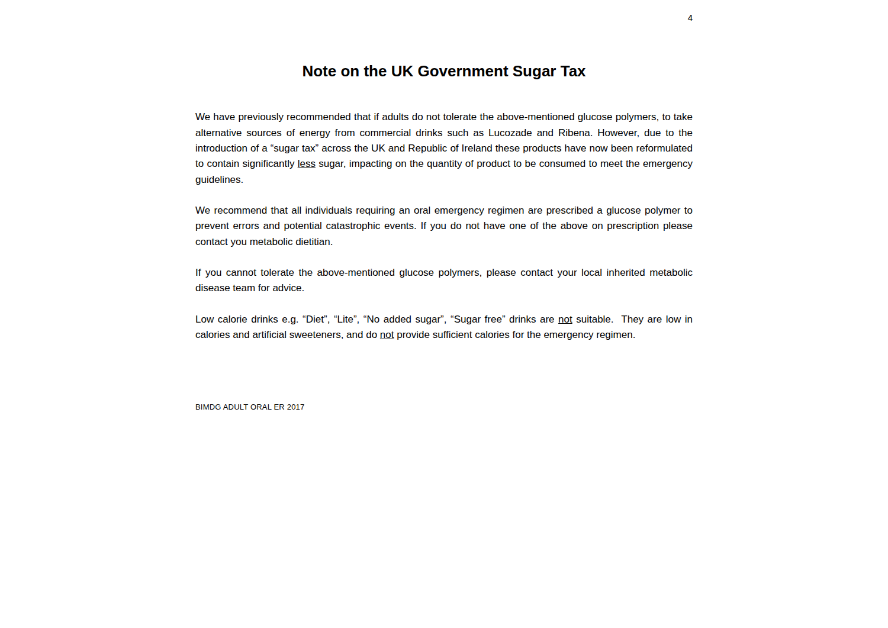4
Note on the UK Government Sugar Tax
We have previously recommended that if adults do not tolerate the above-mentioned glucose polymers, to take alternative sources of energy from commercial drinks such as Lucozade and Ribena. However, due to the introduction of a “sugar tax” across the UK and Republic of Ireland these products have now been reformulated to contain significantly less sugar, impacting on the quantity of product to be consumed to meet the emergency guidelines.
We recommend that all individuals requiring an oral emergency regimen are prescribed a glucose polymer to prevent errors and potential catastrophic events. If you do not have one of the above on prescription please contact you metabolic dietitian.
If you cannot tolerate the above-mentioned glucose polymers, please contact your local inherited metabolic disease team for advice.
Low calorie drinks e.g. “Diet”, “Lite”, “No added sugar”, “Sugar free” drinks are not suitable. They are low in calories and artificial sweeteners, and do not provide sufficient calories for the emergency regimen.
BIMDG ADULT ORAL ER 2017